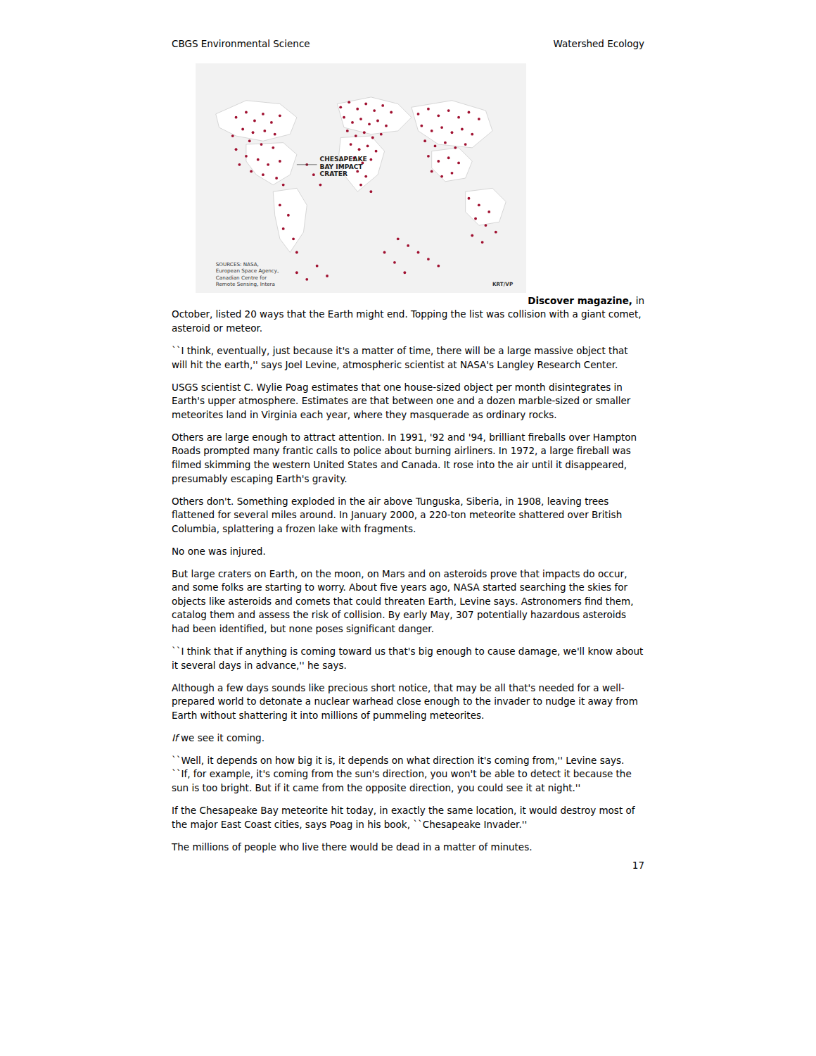CBGS Environmental Science
Watershed Ecology
Discover magazine, in
October, listed 20 ways that the Earth might end. Topping the list was collision with a giant comet, asteroid or meteor.
``I think, eventually, just because it's a matter of time, there will be a large massive object that will hit the earth,'' says Joel Levine, atmospheric scientist at NASA's Langley Research Center.
USGS scientist C. Wylie Poag estimates that one house-sized object per month disintegrates in Earth's upper atmosphere. Estimates are that between one and a dozen marble-sized or smaller meteorites land in Virginia each year, where they masquerade as ordinary rocks.
Others are large enough to attract attention. In 1991, '92 and '94, brilliant fireballs over Hampton Roads prompted many frantic calls to police about burning airliners. In 1972, a large fireball was filmed skimming the western United States and Canada. It rose into the air until it disappeared, presumably escaping Earth's gravity.
Others don't. Something exploded in the air above Tunguska, Siberia, in 1908, leaving trees flattened for several miles around. In January 2000, a 220-ton meteorite shattered over British Columbia, splattering a frozen lake with fragments.
No one was injured.
But large craters on Earth, on the moon, on Mars and on asteroids prove that impacts do occur, and some folks are starting to worry. About five years ago, NASA started searching the skies for objects like asteroids and comets that could threaten Earth, Levine says. Astronomers find them, catalog them and assess the risk of collision. By early May, 307 potentially hazardous asteroids had been identified, but none poses significant danger.
``I think that if anything is coming toward us that's big enough to cause damage, we'll know about it several days in advance,'' he says.
Although a few days sounds like precious short notice, that may be all that's needed for a well-prepared world to detonate a nuclear warhead close enough to the invader to nudge it away from Earth without shattering it into millions of pummeling meteorites.
If we see it coming.
``Well, it depends on how big it is, it depends on what direction it's coming from,'' Levine says. ``If, for example, it's coming from the sun's direction, you won't be able to detect it because the sun is too bright. But if it came from the opposite direction, you could see it at night.''
If the Chesapeake Bay meteorite hit today, in exactly the same location, it would destroy most of the major East Coast cities, says Poag in his book, ``Chesapeake Invader.''
The millions of people who live there would be dead in a matter of minutes.
17